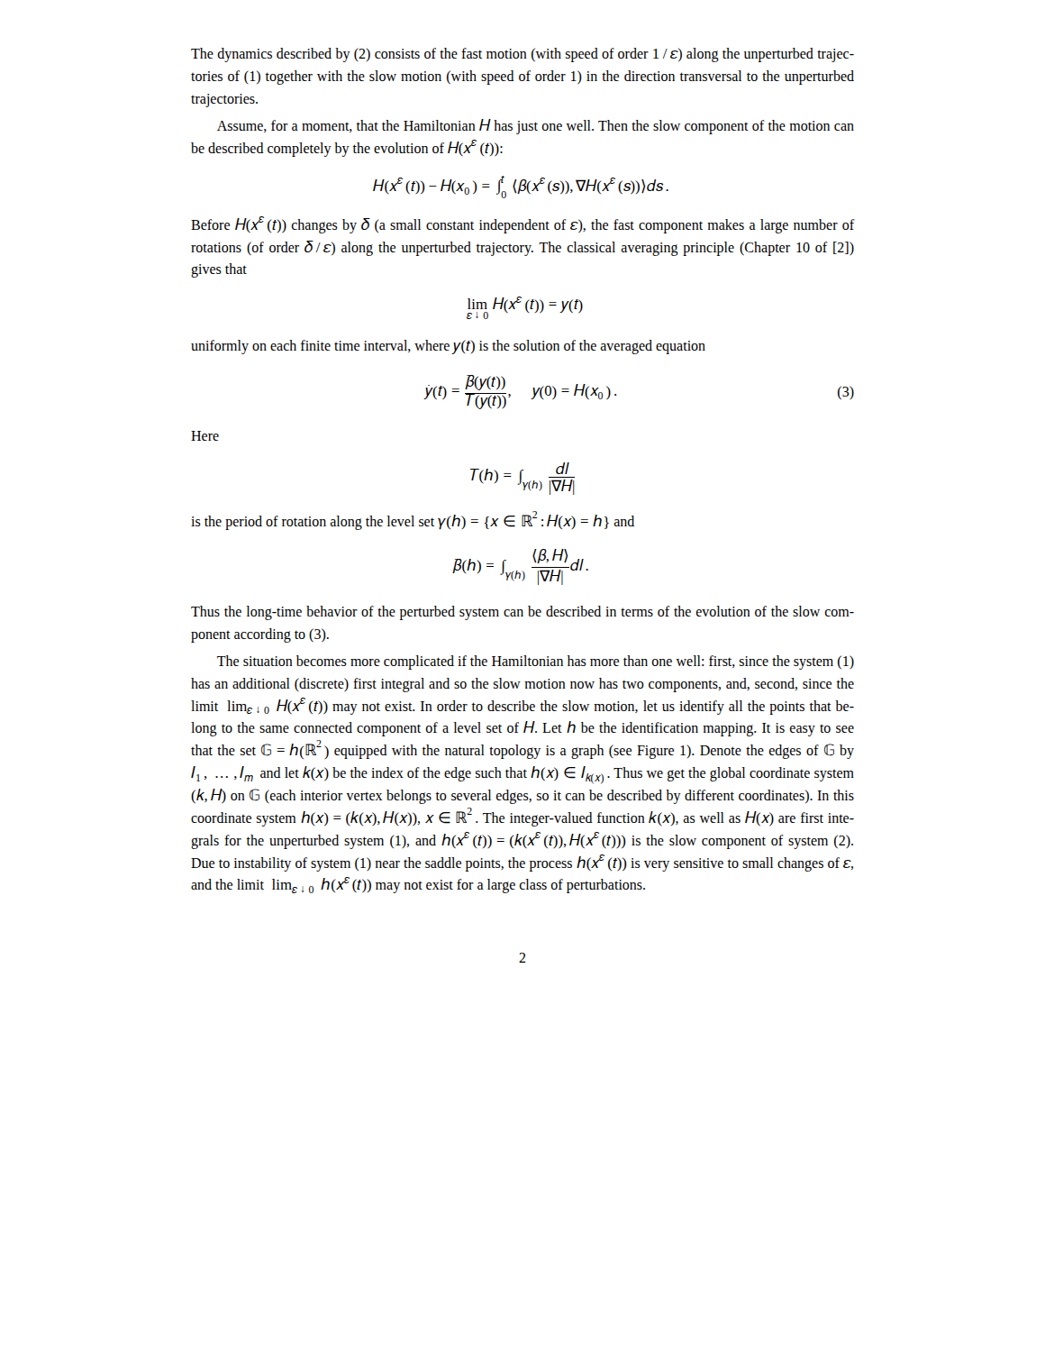The dynamics described by (2) consists of the fast motion (with speed of order 1/ε) along the unperturbed trajectories of (1) together with the slow motion (with speed of order 1) in the direction transversal to the unperturbed trajectories.
Assume, for a moment, that the Hamiltonian H has just one well. Then the slow component of the motion can be described completely by the evolution of H(xε(t)):
H(xε(t)) − H(x0) = ∫0t ⟨β(xε(s)), ∇H(xε(s))⟩ ds.
Before H(xε(t)) changes by δ (a small constant independent of ε), the fast component makes a large number of rotations (of order δ/ε) along the unperturbed trajectory. The classical averaging principle (Chapter 10 of [2]) gives that
lim ε↓0 H(xε(t)) = y(t)
uniformly on each finite time interval, where y(t) is the solution of the averaged equation
y˙(t) = β‾(y(t)) T(y(t)) , y(0) = H(x0). (3)
Here
T(h) = ∫γ(h) dl |∇H|
is the period of rotation along the level set γ(h)={x∈ℝ2:H(x)=h} and
β‾(h) = ∫γ(h) ⟨β,H⟩ |∇H| dl.
Thus the long-time behavior of the perturbed system can be described in terms of the evolution of the slow component according to (3).
The situation becomes more complicated if the Hamiltonian has more than one well: first, since the system (1) has an additional (discrete) first integral and so the slow motion now has two components, and, second, since the limit limε↓0H(xε(t)) may not exist. In order to describe the slow motion, let us identify all the points that belong to the same connected component of a level set of H. Let h be the identification mapping. It is easy to see that the set 𝔾=h(ℝ2) equipped with the natural topology is a graph (see Figure 1). Denote the edges of 𝔾 by I1,…,Im and let k(x) be the index of the edge such that h(x)∈Ik(x). Thus we get the global coordinate system (k,H) on 𝔾 (each interior vertex belongs to several edges, so it can be described by different coordinates). In this coordinate system h(x)=(k(x),H(x)), x∈ℝ2. The integer-valued function k(x), as well as H(x) are first integrals for the unperturbed system (1), and h(xε(t))=(k(xε(t)),H(xε(t))) is the slow component of system (2). Due to instability of system (1) near the saddle points, the process h(xε(t)) is very sensitive to small changes of ε, and the limit limε↓0h(xε(t)) may not exist for a large class of perturbations.
2